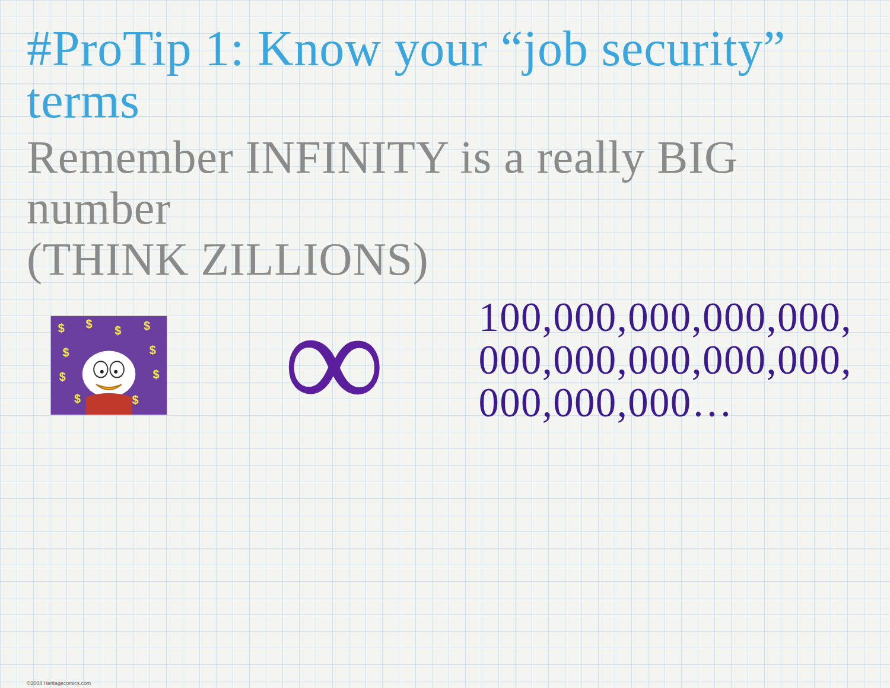#ProTip 1: Know your “job security” terms
Remember INFINITY is a really BIG number
(THINK ZILLIONS)
∞
100,000,000,000,000,000,000,000,000,000,000,000,000…
©2004 Heritagecomics.com